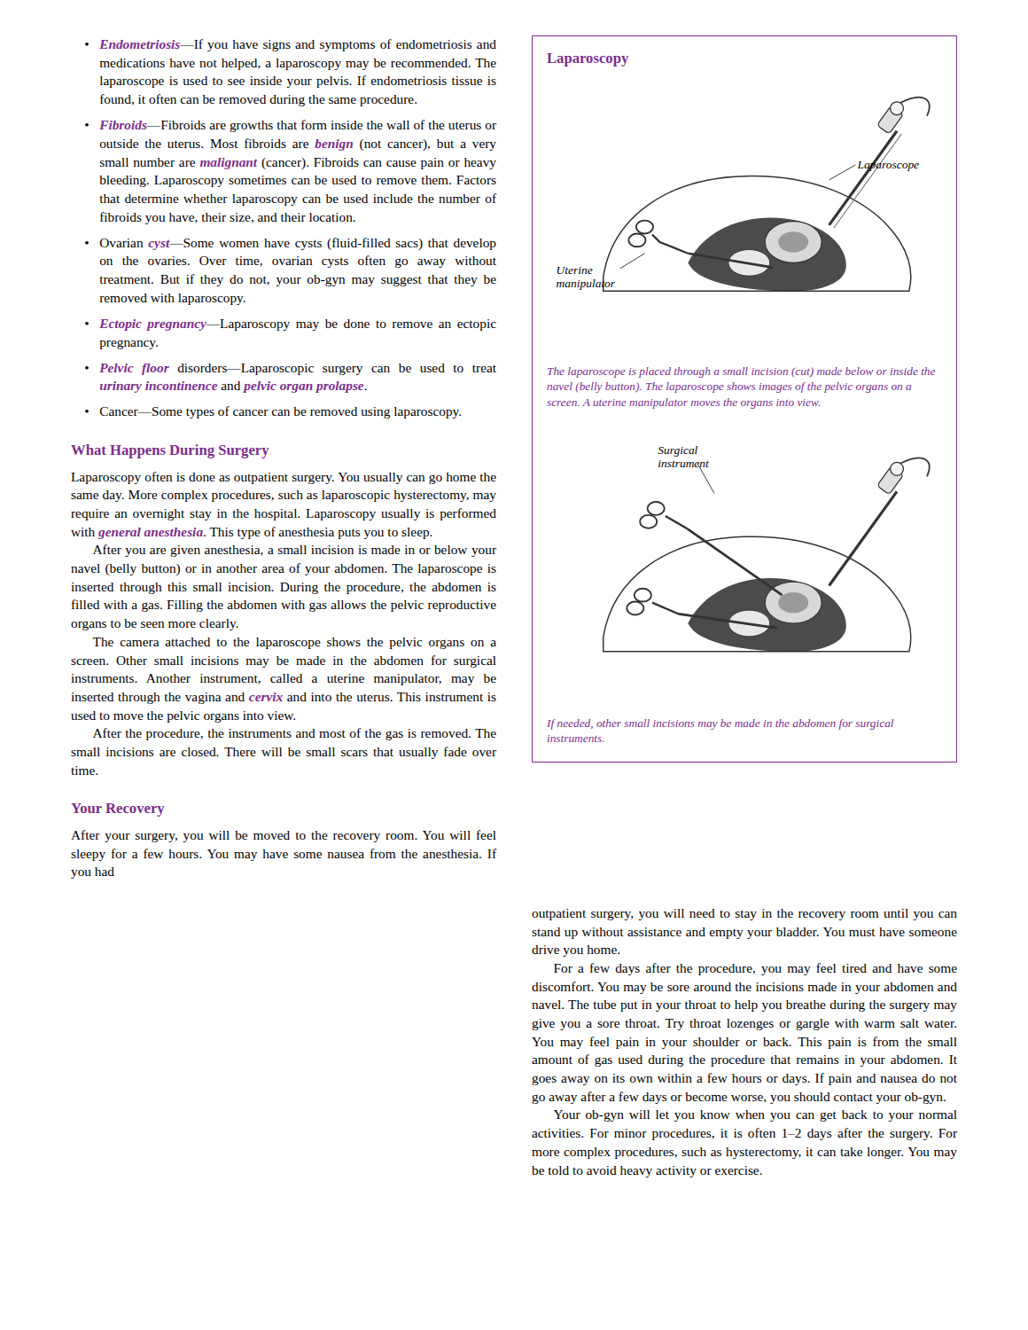Endometriosis—If you have signs and symptoms of endometriosis and medications have not helped, a laparoscopy may be recommended. The laparoscope is used to see inside your pelvis. If endometriosis tissue is found, it often can be removed during the same procedure.
Fibroids—Fibroids are growths that form inside the wall of the uterus or outside the uterus. Most fibroids are benign (not cancer), but a very small number are malignant (cancer). Fibroids can cause pain or heavy bleeding. Laparoscopy sometimes can be used to remove them. Factors that determine whether laparoscopy can be used include the number of fibroids you have, their size, and their location.
Ovarian cyst—Some women have cysts (fluid-filled sacs) that develop on the ovaries. Over time, ovarian cysts often go away without treatment. But if they do not, your ob-gyn may suggest that they be removed with laparoscopy.
Ectopic pregnancy—Laparoscopy may be done to remove an ectopic pregnancy.
Pelvic floor disorders—Laparoscopic surgery can be used to treat urinary incontinence and pelvic organ prolapse.
Cancer—Some types of cancer can be removed using laparoscopy.
What Happens During Surgery
Laparoscopy often is done as outpatient surgery. You usually can go home the same day. More complex procedures, such as laparoscopic hysterectomy, may require an overnight stay in the hospital. Laparoscopy usually is performed with general anesthesia. This type of anesthesia puts you to sleep.
After you are given anesthesia, a small incision is made in or below your navel (belly button) or in another area of your abdomen. The laparoscope is inserted through this small incision. During the procedure, the abdomen is filled with a gas. Filling the abdomen with gas allows the pelvic reproductive organs to be seen more clearly.
The camera attached to the laparoscope shows the pelvic organs on a screen. Other small incisions may be made in the abdomen for surgical instruments. Another instrument, called a uterine manipulator, may be inserted through the vagina and cervix and into the uterus. This instrument is used to move the pelvic organs into view.
After the procedure, the instruments and most of the gas is removed. The small incisions are closed. There will be small scars that usually fade over time.
Your Recovery
After your surgery, you will be moved to the recovery room. You will feel sleepy for a few hours. You may have some nausea from the anesthesia. If you had
Laparoscopy
Laparoscope Uterine manipulator
The laparoscope is placed through a small incision (cut) made below or inside the navel (belly button). The laparoscope shows images of the pelvic organs on a screen. A uterine manipulator moves the organs into view.
Surgical instrument
If needed, other small incisions may be made in the abdomen for surgical instruments.
outpatient surgery, you will need to stay in the recovery room until you can stand up without assistance and empty your bladder. You must have someone drive you home.
For a few days after the procedure, you may feel tired and have some discomfort. You may be sore around the incisions made in your abdomen and navel. The tube put in your throat to help you breathe during the surgery may give you a sore throat. Try throat lozenges or gargle with warm salt water. You may feel pain in your shoulder or back. This pain is from the small amount of gas used during the procedure that remains in your abdomen. It goes away on its own within a few hours or days. If pain and nausea do not go away after a few days or become worse, you should contact your ob-gyn.
Your ob-gyn will let you know when you can get back to your normal activities. For minor procedures, it is often 1–2 days after the surgery. For more complex procedures, such as hysterectomy, it can take longer. You may be told to avoid heavy activity or exercise.